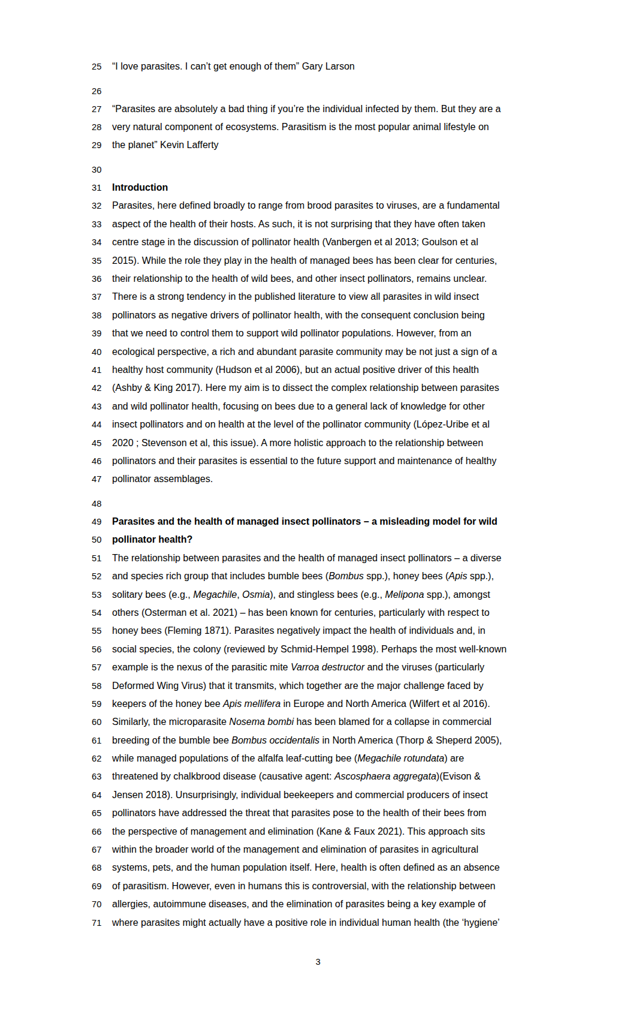25“I love parasites. I can’t get enough of them” Gary Larson
26
27“Parasites are absolutely a bad thing if you’re the individual infected by them. But they are a
28 very natural component of ecosystems. Parasitism is the most popular animal lifestyle on
29 the planet” Kevin Lafferty
30
31
Introduction
32 Parasites, here defined broadly to range from brood parasites to viruses, are a fundamental
33 aspect of the health of their hosts. As such, it is not surprising that they have often taken
34 centre stage in the discussion of pollinator health (Vanbergen et al 2013; Goulson et al
352015). While the role they play in the health of managed bees has been clear for centuries,
36 their relationship to the health of wild bees, and other insect pollinators, remains unclear.
37 There is a strong tendency in the published literature to view all parasites in wild insect
38 pollinators as negative drivers of pollinator health, with the consequent conclusion being
39 that we need to control them to support wild pollinator populations. However, from an
40 ecological perspective, a rich and abundant parasite community may be not just a sign of a
41 healthy host community (Hudson et al 2006), but an actual positive driver of this health
42(Ashby & King 2017). Here my aim is to dissect the complex relationship between parasites
43 and wild pollinator health, focusing on bees due to a general lack of knowledge for other
44 insect pollinators and on health at the level of the pollinator community (López-Uribe et al
452020 ; Stevenson et al, this issue). A more holistic approach to the relationship between
46 pollinators and their parasites is essential to the future support and maintenance of healthy
47 pollinator assemblages.
48
49
Parasites and the health of managed insect pollinators – a misleading model for wild
50
pollinator health?
51 The relationship between parasites and the health of managed insect pollinators – a diverse
52 and species rich group that includes bumble bees (Bombus spp.), honey bees (Apis spp.),
53 solitary bees (e.g., Megachile, Osmia), and stingless bees (e.g., Melipona spp.), amongst
54 others (Osterman et al. 2021) – has been known for centuries, particularly with respect to
55 honey bees (Fleming 1871). Parasites negatively impact the health of individuals and, in
56 social species, the colony (reviewed by Schmid-Hempel 1998). Perhaps the most well-known
57 example is the nexus of the parasitic mite Varroa destructor and the viruses (particularly
58 Deformed Wing Virus) that it transmits, which together are the major challenge faced by
59 keepers of the honey bee Apis mellifera in Europe and North America (Wilfert et al 2016).
60 Similarly, the microparasite Nosema bombi has been blamed for a collapse in commercial
61 breeding of the bumble bee Bombus occidentalis in North America (Thorp & Sheperd 2005),
62 while managed populations of the alfalfa leaf-cutting bee (Megachile rotundata) are
63 threatened by chalkbrood disease (causative agent: Ascosphaera aggregata)(Evison &
64 Jensen 2018). Unsurprisingly, individual beekeepers and commercial producers of insect
65 pollinators have addressed the threat that parasites pose to the health of their bees from
66 the perspective of management and elimination (Kane & Faux 2021). This approach sits
67 within the broader world of the management and elimination of parasites in agricultural
68 systems, pets, and the human population itself. Here, health is often defined as an absence
69 of parasitism. However, even in humans this is controversial, with the relationship between
70 allergies, autoimmune diseases, and the elimination of parasites being a key example of
71 where parasites might actually have a positive role in individual human health (the ‘hygiene’
3